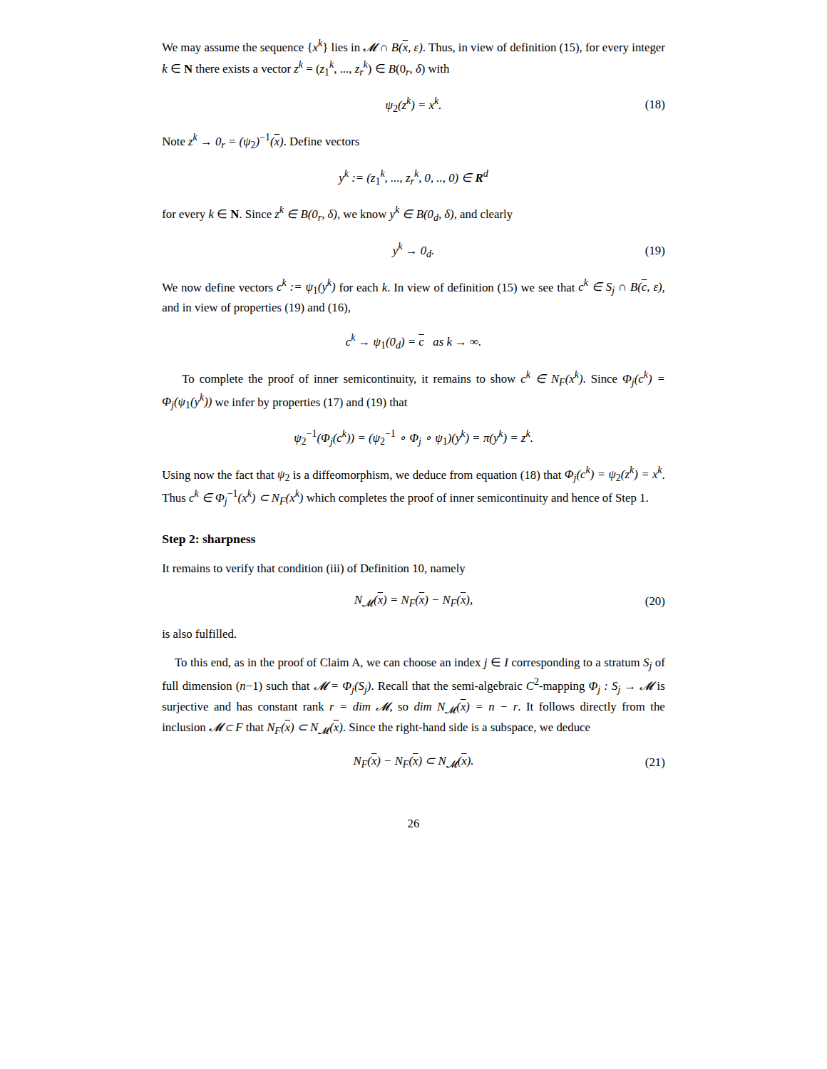We may assume the sequence {xk} lies in 𝓜 ∩ B(x, ε). Thus, in view of definition (15), for every integer k ∈ N there exists a vector zk = (z1k, ..., zrk) ∈ B(0r, δ) with
ψ2(zk) = xk. (18)
Note zk → 0r = (ψ2)−1(x). Define vectors
yk := (z1k, ..., zrk, 0, .., 0) ∈ Rd
for every k ∈ N. Since zk ∈ B(0r, δ), we know yk ∈ B(0d, δ), and clearly
yk → 0d. (19)
We now define vectors ck := ψ1(yk) for each k. In view of definition (15) we see that ck ∈ Sj ∩ B(c, ε), and in view of properties (19) and (16),
ck → ψ1(0d) = c as k → ∞.
To complete the proof of inner semicontinuity, it remains to show ck ∈ NF(xk). Since Φj(ck) = Φj(ψ1(yk)) we infer by properties (17) and (19) that
ψ2−1(Φj(ck)) = (ψ2−1 ∘ Φj ∘ ψ1)(yk) = π(yk) = zk.
Using now the fact that ψ2 is a diffeomorphism, we deduce from equation (18) that Φj(ck) = ψ2(zk) = xk. Thus ck ∈ Φj−1(xk) ⊂ NF(xk) which completes the proof of inner semicontinuity and hence of Step 1.
Step 2: sharpness
It remains to verify that condition (iii) of Definition 10, namely
N𝓜(x) = NF(x) − NF(x), (20)
is also fulfilled.
To this end, as in the proof of Claim A, we can choose an index j ∈ I corresponding to a stratum Sj of full dimension (n−1) such that 𝓜 = Φj(Sj). Recall that the semi-algebraic C2-mapping Φj : Sj → 𝓜 is surjective and has constant rank r = dim 𝓜, so dim N𝓜(x) = n − r. It follows directly from the inclusion 𝓜 ⊂ F that NF(x) ⊂ N𝓜(x). Since the right-hand side is a subspace, we deduce
NF(x) − NF(x) ⊂ N𝓜(x). (21)
26